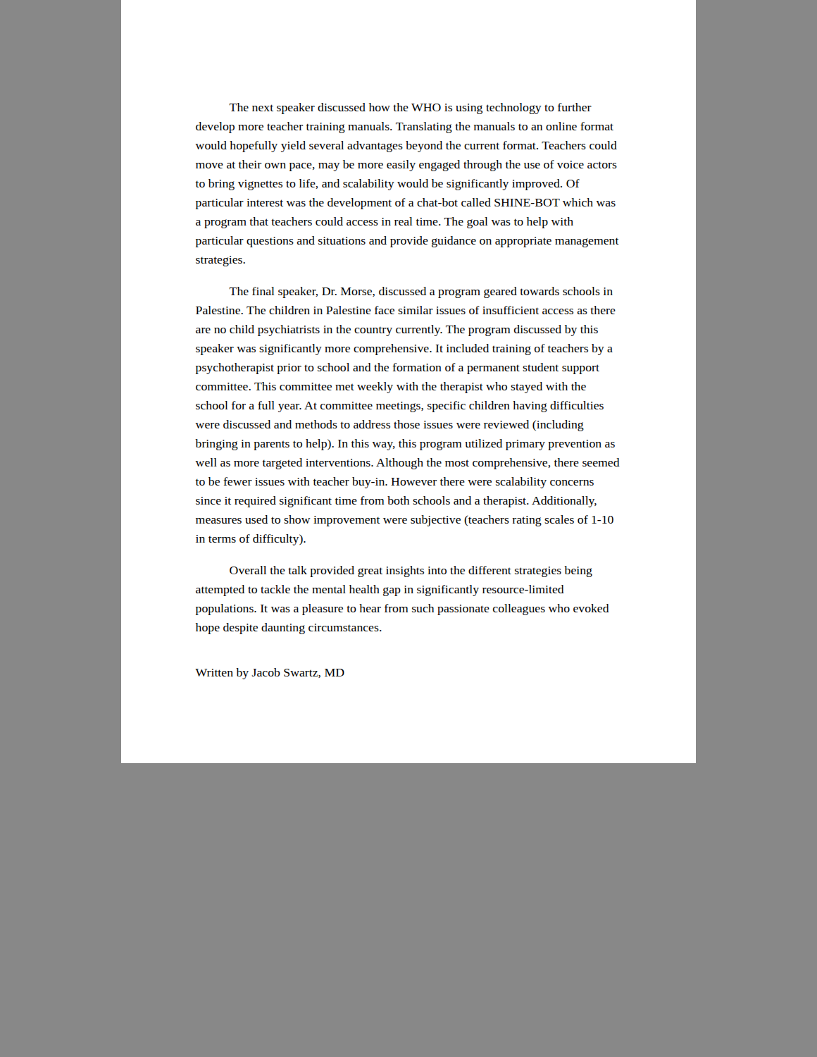The next speaker discussed how the WHO is using technology to further develop more teacher training manuals. Translating the manuals to an online format would hopefully yield several advantages beyond the current format. Teachers could move at their own pace, may be more easily engaged through the use of voice actors to bring vignettes to life, and scalability would be significantly improved. Of particular interest was the development of a chat-bot called SHINE-BOT which was a program that teachers could access in real time. The goal was to help with particular questions and situations and provide guidance on appropriate management strategies.
The final speaker, Dr. Morse, discussed a program geared towards schools in Palestine. The children in Palestine face similar issues of insufficient access as there are no child psychiatrists in the country currently. The program discussed by this speaker was significantly more comprehensive. It included training of teachers by a psychotherapist prior to school and the formation of a permanent student support committee. This committee met weekly with the therapist who stayed with the school for a full year. At committee meetings, specific children having difficulties were discussed and methods to address those issues were reviewed (including bringing in parents to help). In this way, this program utilized primary prevention as well as more targeted interventions. Although the most comprehensive, there seemed to be fewer issues with teacher buy-in. However there were scalability concerns since it required significant time from both schools and a therapist. Additionally, measures used to show improvement were subjective (teachers rating scales of 1-10 in terms of difficulty).
Overall the talk provided great insights into the different strategies being attempted to tackle the mental health gap in significantly resource-limited populations. It was a pleasure to hear from such passionate colleagues who evoked hope despite daunting circumstances.
Written by Jacob Swartz, MD